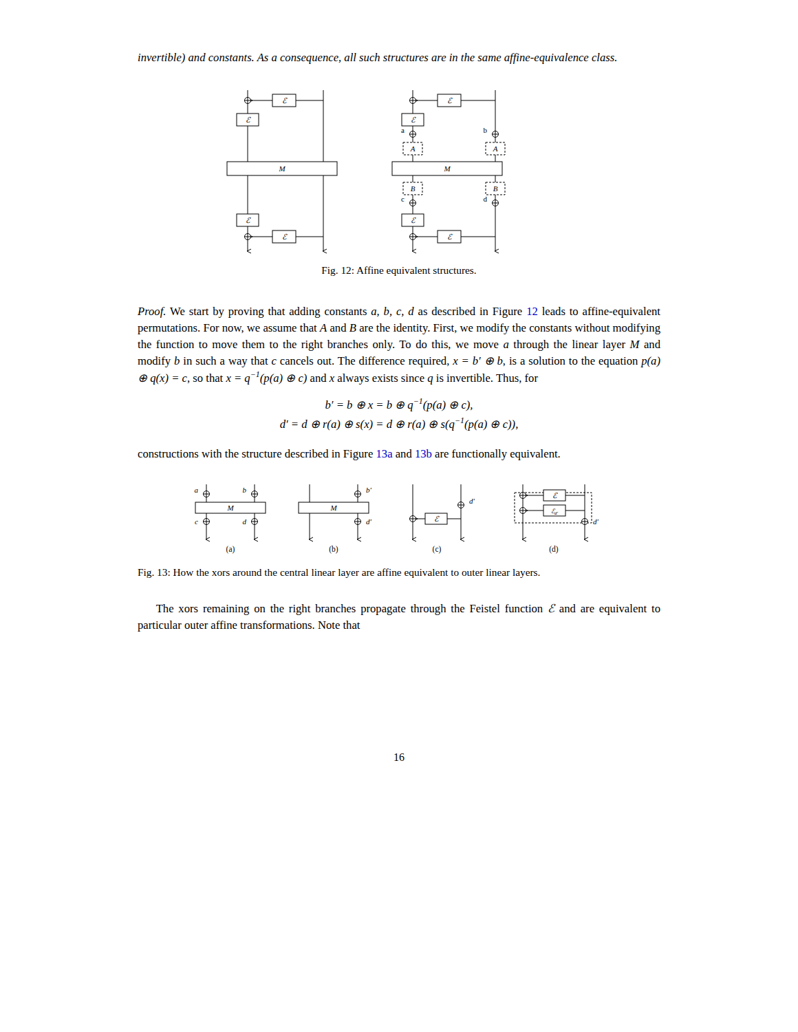invertible) and constants. As a consequence, all such structures are in the same affine-equivalence class.
ℰ ℰ M ℰ ℰ ℰ ℰ a b A A M B B c d ℰ ℰ
Fig. 12: Affine equivalent structures.
Proof. We start by proving that adding constants a, b, c, d as described in Figure 12 leads to affine-equivalent permutations. For now, we assume that A and B are the identity. First, we modify the constants without modifying the function to move them to the right branches only. To do this, we move a through the linear layer M and modify b in such a way that c cancels out. The difference required, x = b′ ⊕ b, is a solution to the equation p(a) ⊕ q(x) = c, so that x = q−1(p(a) ⊕ c) and x always exists since q is invertible. Thus, for
b′ = b ⊕ x = b ⊕ q−1(p(a) ⊕ c), d′ = d ⊕ r(a) ⊕ s(x) = d ⊕ r(a) ⊕ s(q−1(p(a) ⊕ c)),
constructions with the structure described in Figure 13a and 13b are functionally equivalent.
a b M c d b′ M d′ ℰ d′ ℰ ℰd′ d′ (a) (b) (c) (d)
Fig. 13: How the xors around the central linear layer are affine equivalent to outer linear layers.
The xors remaining on the right branches propagate through the Feistel function ℰ and are equivalent to particular outer affine transformations. Note that
16